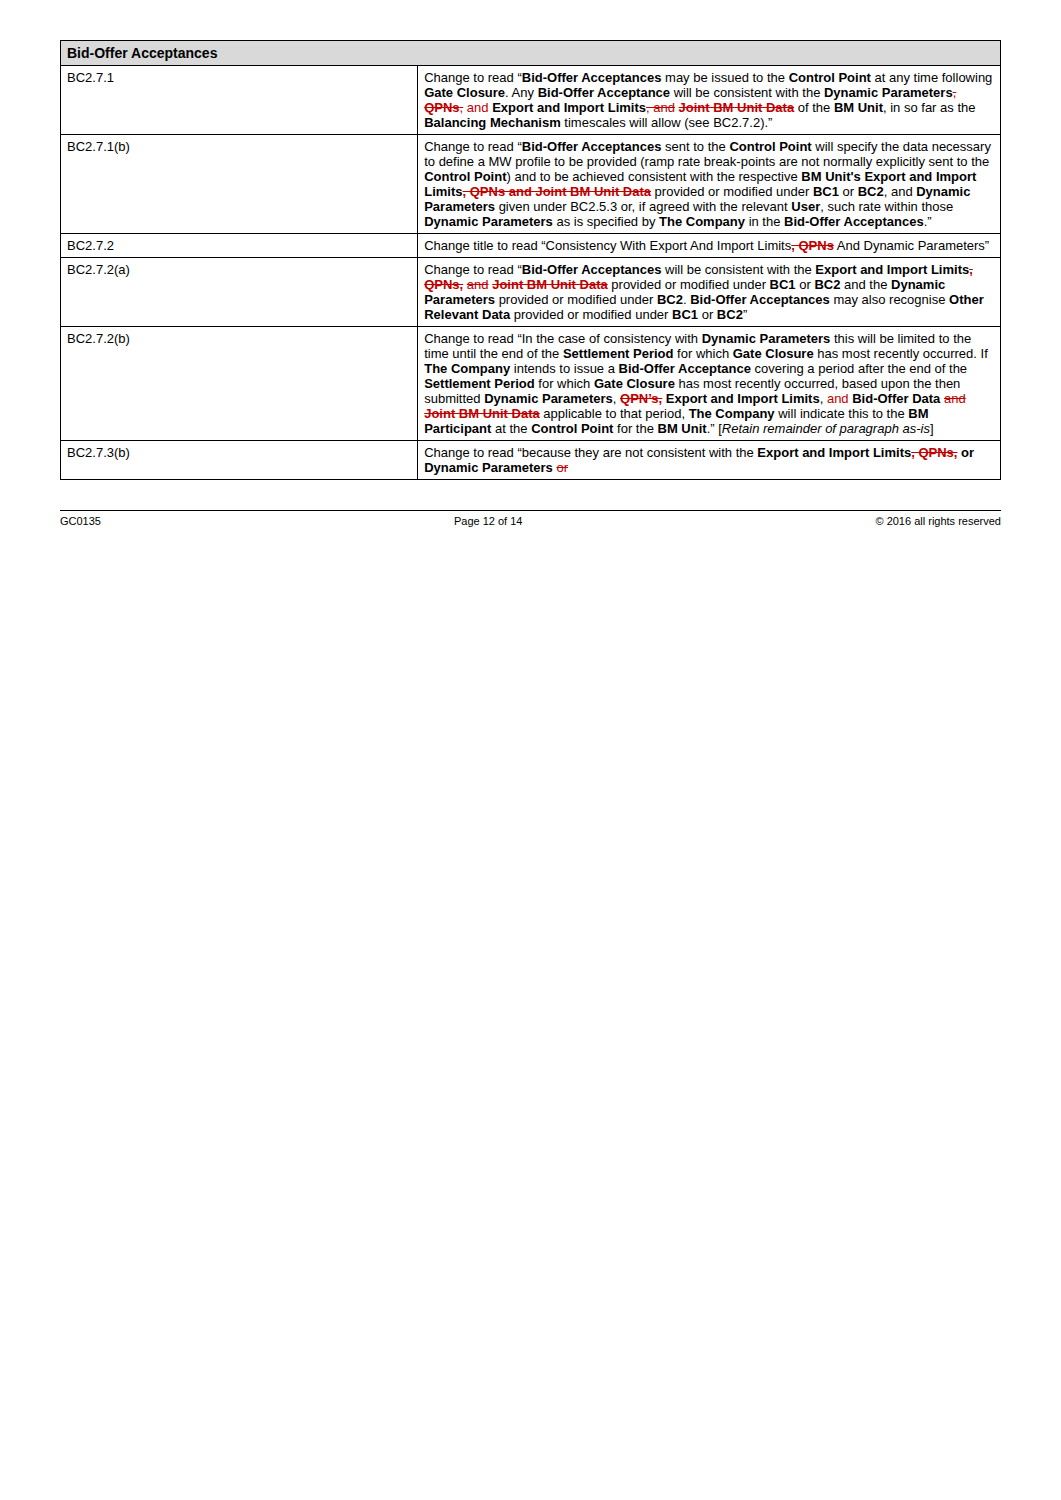| Bid-Offer Acceptances |
| --- |
| BC2.7.1 | Change to read “ Bid-Offer Acceptances may be issued to the Control Point at any time following Gate Closure . Any Bid-Offer Acceptance will be consistent with the Dynamic Parameters , QPNs , and Export and Import Limits , and Joint BM Unit Data of the BM Unit , in so far as the Balancing Mechanism timescales will allow (see BC2.7.2).” |
| BC2.7.1(b) | Change to read “ Bid-Offer Acceptances sent to the Control Point will specify the data necessary to define a MW profile to be provided (ramp rate break-points are not normally explicitly sent to the Control Point ) and to be achieved consistent with the respective BM Unit's Export and Import Limits , QPNs and Joint BM Unit Data provided or modified under BC1 or BC2 , and Dynamic Parameters given under BC2.5.3 or, if agreed with the relevant User , such rate within those Dynamic Parameters as is specified by The Company in the Bid-Offer Acceptances .” |
| BC2.7.2 | Change title to read “Consistency With Export And Import Limits , QPNs And Dynamic Parameters” |
| BC2.7.2(a) | Change to read “ Bid-Offer Acceptances will be consistent with the Export and Import Limits , QPNs, and Joint BM Unit Data provided or modified under BC1 or BC2 and the Dynamic Parameters provided or modified under BC2 . Bid-Offer Acceptances may also recognise Other Relevant Data provided or modified under BC1 or BC2 ” |
| BC2.7.2(b) | Change to read “In the case of consistency with Dynamic Parameters this will be limited to the time until the end of the Settlement Period for which Gate Closure has most recently occurred. If The Company intends to issue a Bid-Offer Acceptance covering a period after the end of the Settlement Period for which Gate Closure has most recently occurred, based upon the then submitted Dynamic Parameters , QPN’s, Export and Import Limits , and Bid-Offer Data and Joint BM Unit Data applicable to that period, The Company will indicate this to the BM Participant at the Control Point for the BM Unit .” [ Retain remainder of paragraph as-is ] |
| BC2.7.3(b) | Change to read “because they are not consistent with the Export and Import Limits , QPNs, or Dynamic Parameters or |
GC0135 Page 12 of 14 © 2016 all rights reserved